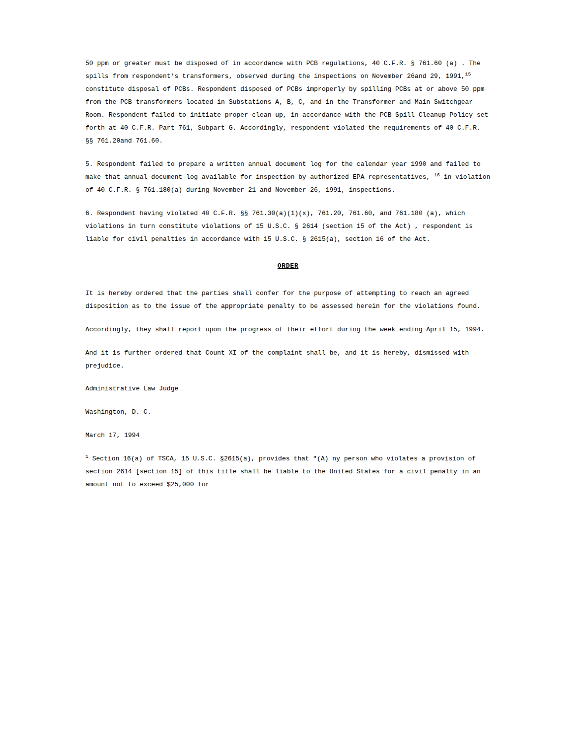50 ppm or greater must be disposed of in accordance with PCB regulations, 40 C.F.R. § 761.60 (a) . The spills from respondent's transformers, observed during the inspections on November 26and 29, 1991,15 constitute disposal of PCBs. Respondent disposed of PCBs improperly by spilling PCBs at or above 50 ppm from the PCB transformers located in Substations A, B, C, and in the Transformer and Main Switchgear Room. Respondent failed to initiate proper clean up, in accordance with the PCB Spill Cleanup Policy set forth at 40 C.F.R. Part 761, Subpart G. Accordingly, respondent violated the requirements of 40 C.F.R. §§ 761.20and 761.60.
5. Respondent failed to prepare a written annual document log for the calendar year 1990 and failed to make that annual document log available for inspection by authorized EPA representatives, 16 in violation of 40 C.F.R. § 761.180(a) during November 21 and November 26, 1991, inspections.
6. Respondent having violated 40 C.F.R. §§ 761.30(a)(1)(x), 761.20, 761.60, and 761.180 (a), which violations in turn constitute violations of 15 U.S.C. § 2614 (section 15 of the Act) , respondent is liable for civil penalties in accordance with 15 U.S.C. § 2615(a), section 16 of the Act.
ORDER
It is hereby ordered that the parties shall confer for the purpose of attempting to reach an agreed disposition as to the issue of the appropriate penalty to be assessed herein for the violations found.
Accordingly, they shall report upon the progress of their effort during the week ending April 15, 1994.
And it is further ordered that Count XI of the complaint shall be, and it is hereby, dismissed with prejudice.
Administrative Law Judge
Washington, D. C.
March 17, 1994
1 Section 16(a) of TSCA, 15 U.S.C. §2615(a), provides that "(A) ny person who violates a provision of section 2614 [section 15] of this title shall be liable to the United States for a civil penalty in an amount not to exceed $25,000 for